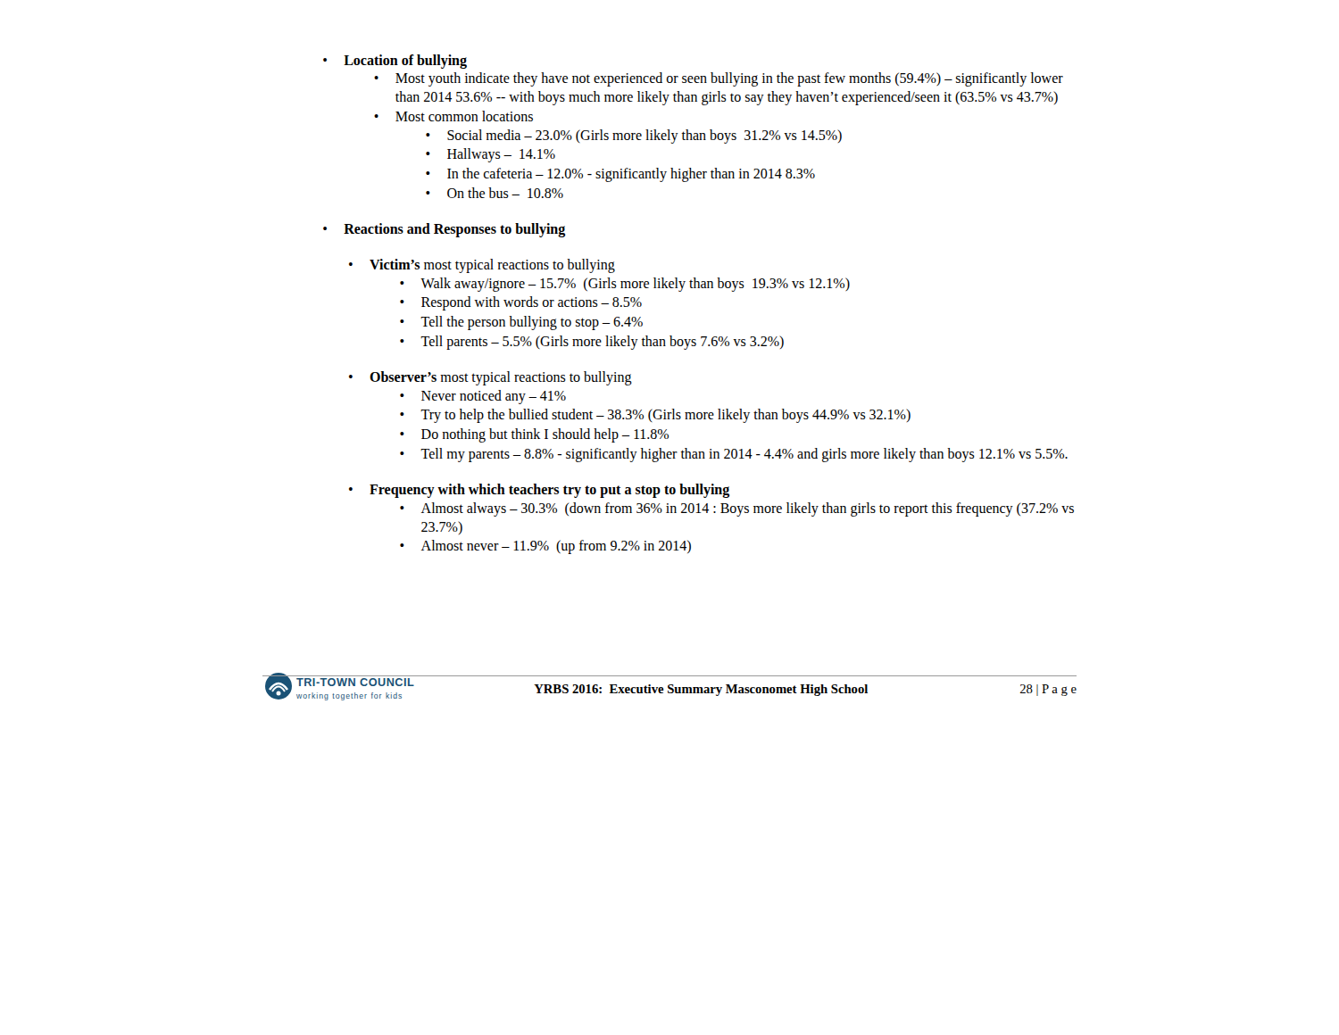Location of bullying
Most youth indicate they have not experienced or seen bullying in the past few months (59.4%) – significantly lower than 2014 53.6% -- with boys much more likely than girls to say they haven’t experienced/seen it (63.5% vs 43.7%)
Most common locations
Social media – 23.0% (Girls more likely than boys 31.2% vs 14.5%)
Hallways – 14.1%
In the cafeteria – 12.0% - significantly higher than in 2014 8.3%
On the bus – 10.8%
Reactions and Responses to bullying
Victim’s most typical reactions to bullying
Walk away/ignore – 15.7% (Girls more likely than boys 19.3% vs 12.1%)
Respond with words or actions – 8.5%
Tell the person bullying to stop – 6.4%
Tell parents – 5.5% (Girls more likely than boys 7.6% vs 3.2%)
Observer’s most typical reactions to bullying
Never noticed any – 41%
Try to help the bullied student – 38.3% (Girls more likely than boys 44.9% vs 32.1%)
Do nothing but think I should help – 11.8%
Tell my parents – 8.8% - significantly higher than in 2014 - 4.4% and girls more likely than boys 12.1% vs 5.5%.
Frequency with which teachers try to put a stop to bullying
Almost always – 30.3% (down from 36% in 2014 : Boys more likely than girls to report this frequency (37.2% vs 23.7%)
Almost never – 11.9% (up from 9.2% in 2014)
TRI-TOWN COUNCIL working together for kids
YRBS 2016: Executive Summary Masconomet High School
28 | P a g e